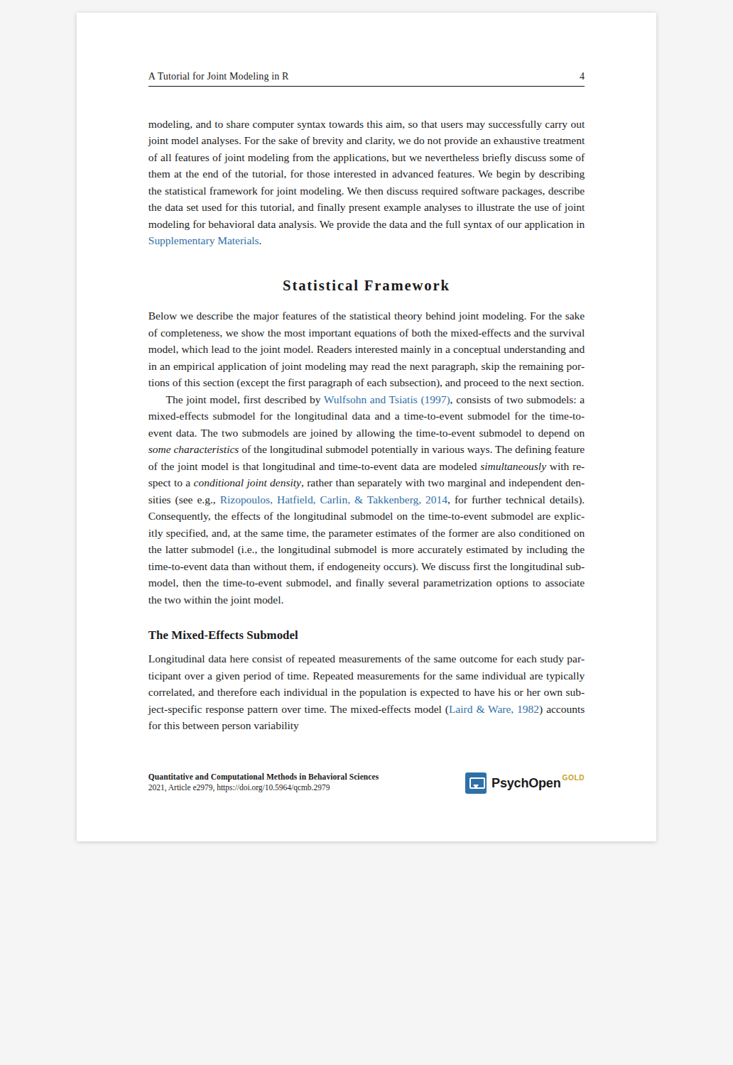A Tutorial for Joint Modeling in R 4
modeling, and to share computer syntax towards this aim, so that users may successfully carry out joint model analyses. For the sake of brevity and clarity, we do not provide an exhaustive treatment of all features of joint modeling from the applications, but we nevertheless briefly discuss some of them at the end of the tutorial, for those interested in advanced features. We begin by describing the statistical framework for joint modeling. We then discuss required software packages, describe the data set used for this tutorial, and finally present example analyses to illustrate the use of joint modeling for behavioral data analysis. We provide the data and the full syntax of our application in Supplementary Materials.
Statistical Framework
Below we describe the major features of the statistical theory behind joint modeling. For the sake of completeness, we show the most important equations of both the mixed-effects and the survival model, which lead to the joint model. Readers interested mainly in a conceptual understanding and in an empirical application of joint modeling may read the next paragraph, skip the remaining portions of this section (except the first paragraph of each subsection), and proceed to the next section.
The joint model, first described by Wulfsohn and Tsiatis (1997), consists of two submodels: a mixed-effects submodel for the longitudinal data and a time-to-event submodel for the time-to-event data. The two submodels are joined by allowing the time-to-event submodel to depend on some characteristics of the longitudinal submodel potentially in various ways. The defining feature of the joint model is that longitudinal and time-to-event data are modeled simultaneously with respect to a conditional joint density, rather than separately with two marginal and independent densities (see e.g., Rizopoulos, Hatfield, Carlin, & Takkenberg, 2014, for further technical details). Consequently, the effects of the longitudinal submodel on the time-to-event submodel are explicitly specified, and, at the same time, the parameter estimates of the former are also conditioned on the latter submodel (i.e., the longitudinal submodel is more accurately estimated by including the time-to-event data than without them, if endogeneity occurs). We discuss first the longitudinal submodel, then the time-to-event submodel, and finally several parametrization options to associate the two within the joint model.
The Mixed-Effects Submodel
Longitudinal data here consist of repeated measurements of the same outcome for each study participant over a given period of time. Repeated measurements for the same individual are typically correlated, and therefore each individual in the population is expected to have his or her own subject-specific response pattern over time. The mixed-effects model (Laird & Ware, 1982) accounts for this between person variability
Quantitative and Computational Methods in Behavioral Sciences
2021, Article e2979, https://doi.org/10.5964/qcmb.2979
PsychOpen
GOLD